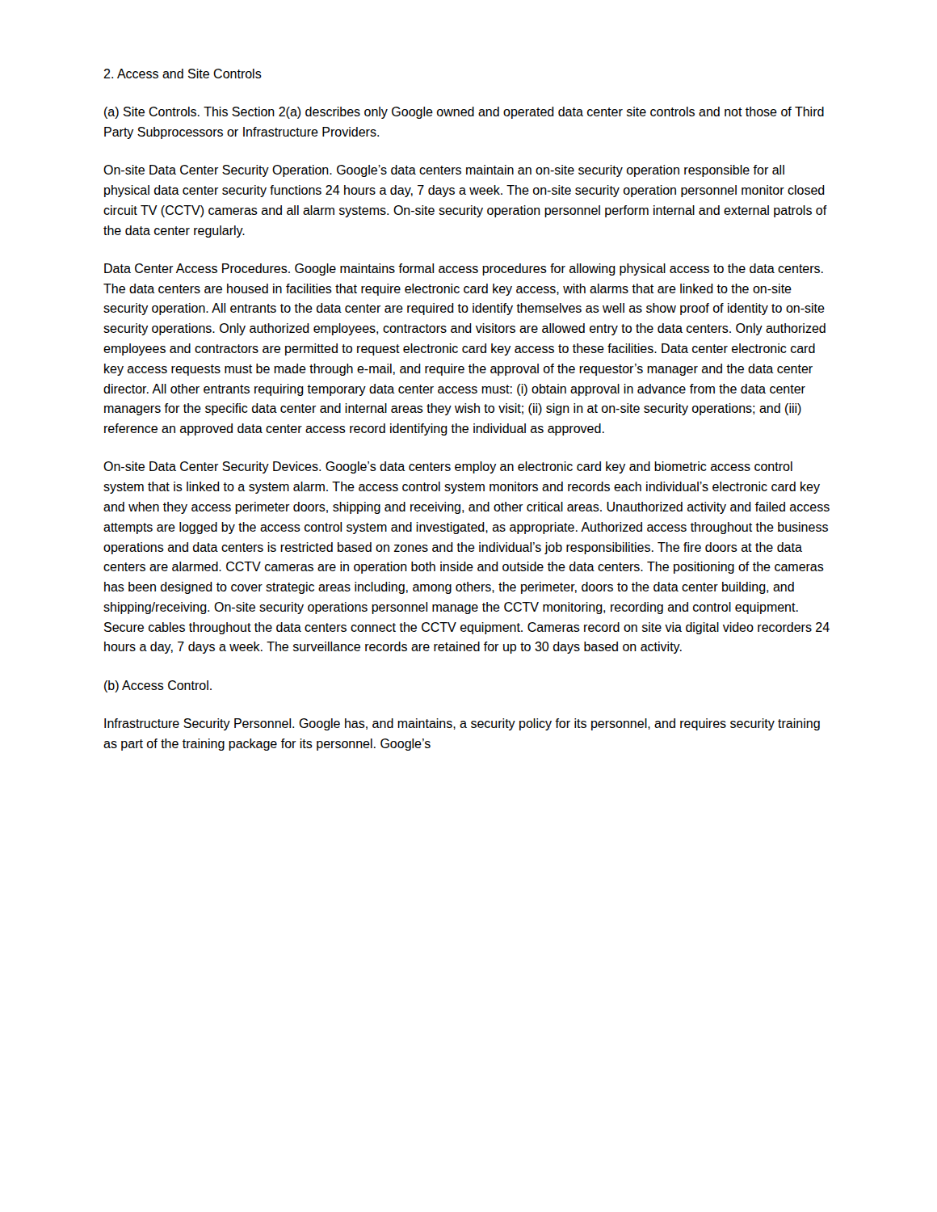2. Access and Site Controls
(a) Site Controls. This Section 2(a) describes only Google owned and operated data center site controls and not those of Third Party Subprocessors or Infrastructure Providers.
On-site Data Center Security Operation. Google’s data centers maintain an on-site security operation responsible for all physical data center security functions 24 hours a day, 7 days a week. The on-site security operation personnel monitor closed circuit TV (CCTV) cameras and all alarm systems. On-site security operation personnel perform internal and external patrols of the data center regularly.
Data Center Access Procedures. Google maintains formal access procedures for allowing physical access to the data centers. The data centers are housed in facilities that require electronic card key access, with alarms that are linked to the on-site security operation. All entrants to the data center are required to identify themselves as well as show proof of identity to on-site security operations. Only authorized employees, contractors and visitors are allowed entry to the data centers. Only authorized employees and contractors are permitted to request electronic card key access to these facilities. Data center electronic card key access requests must be made through e-mail, and require the approval of the requestor’s manager and the data center director. All other entrants requiring temporary data center access must: (i) obtain approval in advance from the data center managers for the specific data center and internal areas they wish to visit; (ii) sign in at on-site security operations; and (iii) reference an approved data center access record identifying the individual as approved.
On-site Data Center Security Devices. Google’s data centers employ an electronic card key and biometric access control system that is linked to a system alarm. The access control system monitors and records each individual’s electronic card key and when they access perimeter doors, shipping and receiving, and other critical areas. Unauthorized activity and failed access attempts are logged by the access control system and investigated, as appropriate. Authorized access throughout the business operations and data centers is restricted based on zones and the individual’s job responsibilities. The fire doors at the data centers are alarmed. CCTV cameras are in operation both inside and outside the data centers. The positioning of the cameras has been designed to cover strategic areas including, among others, the perimeter, doors to the data center building, and shipping/receiving. On-site security operations personnel manage the CCTV monitoring, recording and control equipment. Secure cables throughout the data centers connect the CCTV equipment. Cameras record on site via digital video recorders 24 hours a day, 7 days a week. The surveillance records are retained for up to 30 days based on activity.
(b) Access Control.
Infrastructure Security Personnel. Google has, and maintains, a security policy for its personnel, and requires security training as part of the training package for its personnel. Google’s